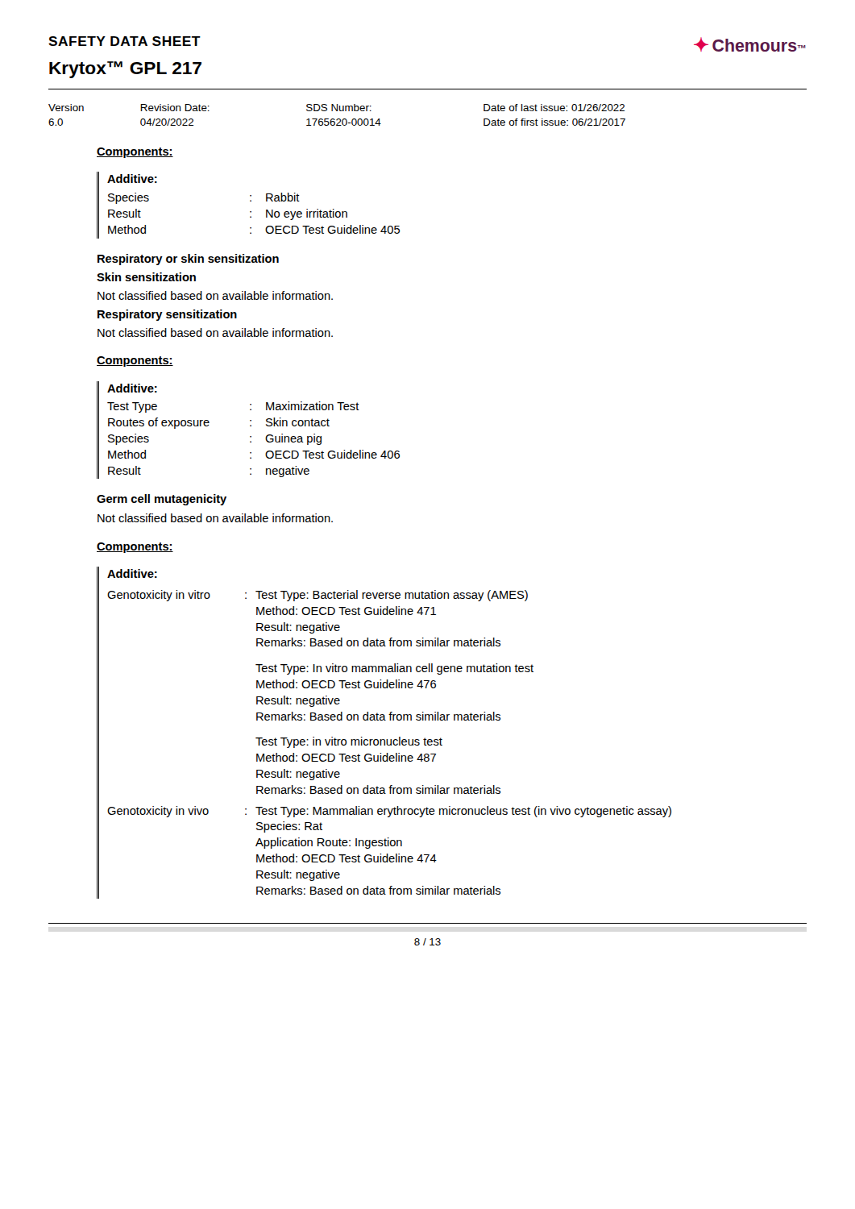SAFETY DATA SHEET
Krytox™ GPL 217
✦Chemours™
| Version 6.0 | Revision Date: 04/20/2022 | SDS Number: 1765620-00014 | Date of last issue: 01/26/2022 Date of first issue: 06/21/2017 |
Components:
Additive:
| Species | : | Rabbit |
| Result | : | No eye irritation |
| Method | : | OECD Test Guideline 405 |
Respiratory or skin sensitization
Skin sensitization
Not classified based on available information.
Respiratory sensitization
Not classified based on available information.
Components:
Additive:
| Test Type | : | Maximization Test |
| Routes of exposure | : | Skin contact |
| Species | : | Guinea pig |
| Method | : | OECD Test Guideline 406 |
| Result | : | negative |
Germ cell mutagenicity
Not classified based on available information.
Components:
Additive:
Genotoxicity in vitro
:
Test Type: Bacterial reverse mutation assay (AMES)
Method: OECD Test Guideline 471
Result: negative
Remarks: Based on data from similar materials
Test Type: In vitro mammalian cell gene mutation test
Method: OECD Test Guideline 476
Result: negative
Remarks: Based on data from similar materials
Test Type: in vitro micronucleus test
Method: OECD Test Guideline 487
Result: negative
Remarks: Based on data from similar materials
Genotoxicity in vivo
:
Test Type: Mammalian erythrocyte micronucleus test (in vivo cytogenetic assay)
Species: Rat
Application Route: Ingestion
Method: OECD Test Guideline 474
Result: negative
Remarks: Based on data from similar materials
8 / 13